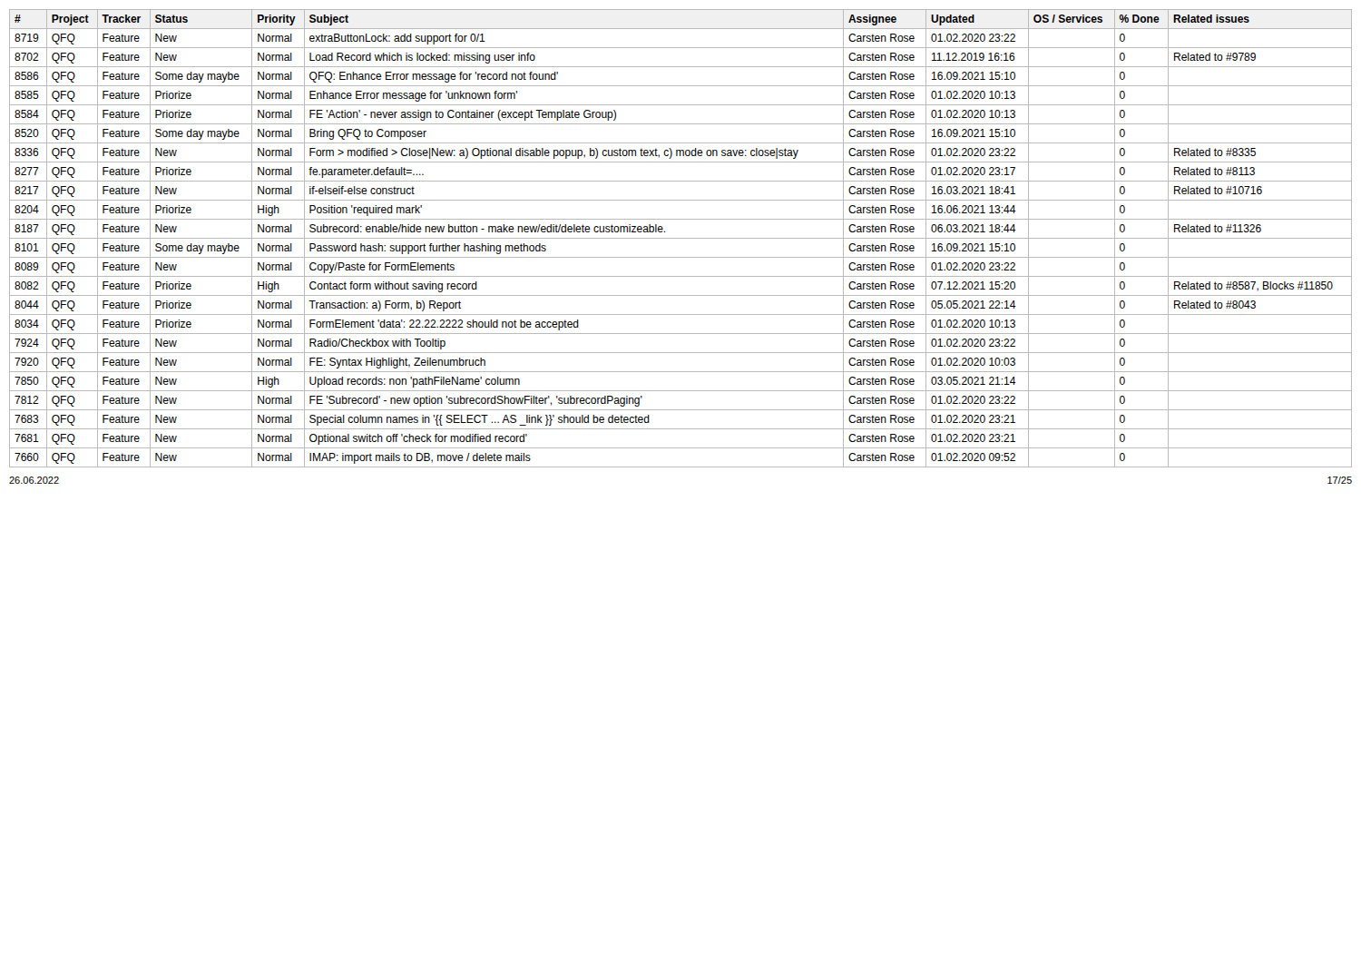| # | Project | Tracker | Status | Priority | Subject | Assignee | Updated | OS / Services | % Done | Related issues |
| --- | --- | --- | --- | --- | --- | --- | --- | --- | --- | --- |
| 8719 | QFQ | Feature | New | Normal | extraButtonLock: add support for 0/1 | Carsten Rose | 01.02.2020 23:22 | | 0 | |
| 8702 | QFQ | Feature | New | Normal | Load Record which is locked: missing user info | Carsten Rose | 11.12.2019 16:16 | | 0 | Related to #9789 |
| 8586 | QFQ | Feature | Some day maybe | Normal | QFQ: Enhance Error message for 'record not found' | Carsten Rose | 16.09.2021 15:10 | | 0 | |
| 8585 | QFQ | Feature | Priorize | Normal | Enhance Error message for 'unknown form' | Carsten Rose | 01.02.2020 10:13 | | 0 | |
| 8584 | QFQ | Feature | Priorize | Normal | FE 'Action' - never assign to Container (except Template Group) | Carsten Rose | 01.02.2020 10:13 | | 0 | |
| 8520 | QFQ | Feature | Some day maybe | Normal | Bring QFQ to Composer | Carsten Rose | 16.09.2021 15:10 | | 0 | |
| 8336 | QFQ | Feature | New | Normal | Form > modified > Close/New: a) Optional disable popup, b) custom text, c) mode on save: close/stay | Carsten Rose | 01.02.2020 23:22 | | 0 | Related to #8335 |
| 8277 | QFQ | Feature | Priorize | Normal | fe.parameter.default=.... | Carsten Rose | 01.02.2020 23:17 | | 0 | Related to #8113 |
| 8217 | QFQ | Feature | New | Normal | if-elseif-else construct | Carsten Rose | 16.03.2021 18:41 | | 0 | Related to #10716 |
| 8204 | QFQ | Feature | Priorize | High | Position 'required mark' | Carsten Rose | 16.06.2021 13:44 | | 0 | |
| 8187 | QFQ | Feature | New | Normal | Subrecord: enable/hide new button - make new/edit/delete customizeable. | Carsten Rose | 06.03.2021 18:44 | | 0 | Related to #11326 |
| 8101 | QFQ | Feature | Some day maybe | Normal | Password hash: support further hashing methods | Carsten Rose | 16.09.2021 15:10 | | 0 | |
| 8089 | QFQ | Feature | New | Normal | Copy/Paste for FormElements | Carsten Rose | 01.02.2020 23:22 | | 0 | |
| 8082 | QFQ | Feature | Priorize | High | Contact form without saving record | Carsten Rose | 07.12.2021 15:20 | | 0 | Related to #8587, Blocks #11850 |
| 8044 | QFQ | Feature | Priorize | Normal | Transaction: a) Form, b) Report | Carsten Rose | 05.05.2021 22:14 | | 0 | Related to #8043 |
| 8034 | QFQ | Feature | Priorize | Normal | FormElement 'data': 22.22.2222 should not be accepted | Carsten Rose | 01.02.2020 10:13 | | 0 | |
| 7924 | QFQ | Feature | New | Normal | Radio/Checkbox with Tooltip | Carsten Rose | 01.02.2020 23:22 | | 0 | |
| 7920 | QFQ | Feature | New | Normal | FE: Syntax Highlight, Zeilenumbruch | Carsten Rose | 01.02.2020 10:03 | | 0 | |
| 7850 | QFQ | Feature | New | High | Upload records: non 'pathFileName' column | Carsten Rose | 03.05.2021 21:14 | | 0 | |
| 7812 | QFQ | Feature | New | Normal | FE 'Subrecord' - new option 'subrecordShowFilter', 'subrecordPaging' | Carsten Rose | 01.02.2020 23:22 | | 0 | |
| 7683 | QFQ | Feature | New | Normal | Special column names in '{{ SELECT ... AS _link }}' should be detected | Carsten Rose | 01.02.2020 23:21 | | 0 | |
| 7681 | QFQ | Feature | New | Normal | Optional switch off 'check for modified record' | Carsten Rose | 01.02.2020 23:21 | | 0 | |
| 7660 | QFQ | Feature | New | Normal | IMAP: import mails to DB, move / delete mails | Carsten Rose | 01.02.2020 09:52 | | 0 | |
26.06.2022 17/25